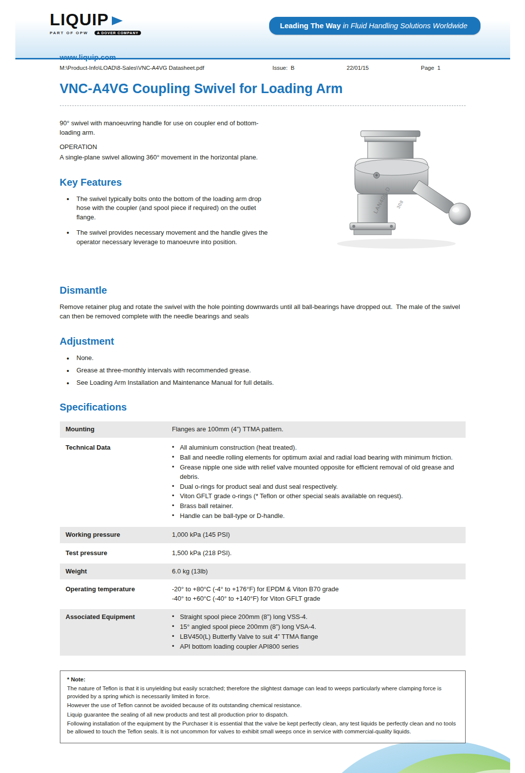LIQUIP
PART OF OPW A DOVER COMPANY
Leading The Way in Fluid Handling Solutions Worldwide
VNC-A4VG Coupling Swivel for Loading Arm
90° swivel with manoeuvring handle for use on coupler end of bottom-loading arm.
OPERATION
A single-plane swivel allowing 360° movement in the horizontal plane.
Key Features
The swivel typically bolts onto the bottom of the loading arm drop hose with the coupler (and spool piece if required) on the outlet flange.
The swivel provides necessary movement and the handle gives the operator necessary leverage to manoeuvre into position.
LAN400-D 308
Dismantle
Remove retainer plug and rotate the swivel with the hole pointing downwards until all ball-bearings have dropped out. The male of the swivel can then be removed complete with the needle bearings and seals
Adjustment
None.
Grease at three-monthly intervals with recommended grease.
See Loading Arm Installation and Maintenance Manual for full details.
Specifications
| Mounting | Flanges are 100mm (4”) TTMA pattern. |
| Technical Data | All aluminium construction (heat treated). Ball and needle rolling elements for optimum axial and radial load bearing with minimum friction. Grease nipple one side with relief valve mounted opposite for efficient removal of old grease and debris. Dual o-rings for product seal and dust seal respectively. Viton GFLT grade o-rings (* Teflon or other special seals available on request). Brass ball retainer. Handle can be ball-type or D-handle. |
| Working pressure | 1,000 kPa (145 PSI) |
| Test pressure | 1,500 kPa (218 PSI). |
| Weight | 6.0 kg (13lb) |
| Operating temperature | -20° to +80°C (-4° to +176°F) for EPDM & Viton B70 grade -40° to +60°C (-40° to +140°F) for Viton GFLT grade |
| Associated Equipment | Straight spool piece 200mm (8”) long VSS-4. 15° angled spool piece 200mm (8”) long VSA-4. LBV450(L) Butterfly Valve to suit 4” TTMA flange API bottom loading coupler API800 series |
* Note:
The nature of Teflon is that it is unyielding but easily scratched; therefore the slightest damage can lead to weeps particularly where clamping force is provided by a spring which is necessarily limited in force.
However the use of Teflon cannot be avoided because of its outstanding chemical resistance.
Liquip guarantee the sealing of all new products and test all production prior to dispatch.
Following installation of the equipment by the Purchaser it is essential that the valve be kept perfectly clean, any test liquids be perfectly clean and no tools be allowed to touch the Teflon seals. It is not uncommon for valves to exhibit small weeps once in service with commercial-quality liquids.
www.liquip.com
M:\Product-Info\LOAD\8-Sales\VNC-A4VG Datasheet.pdf
Issue: B
22/01/15
Page 1